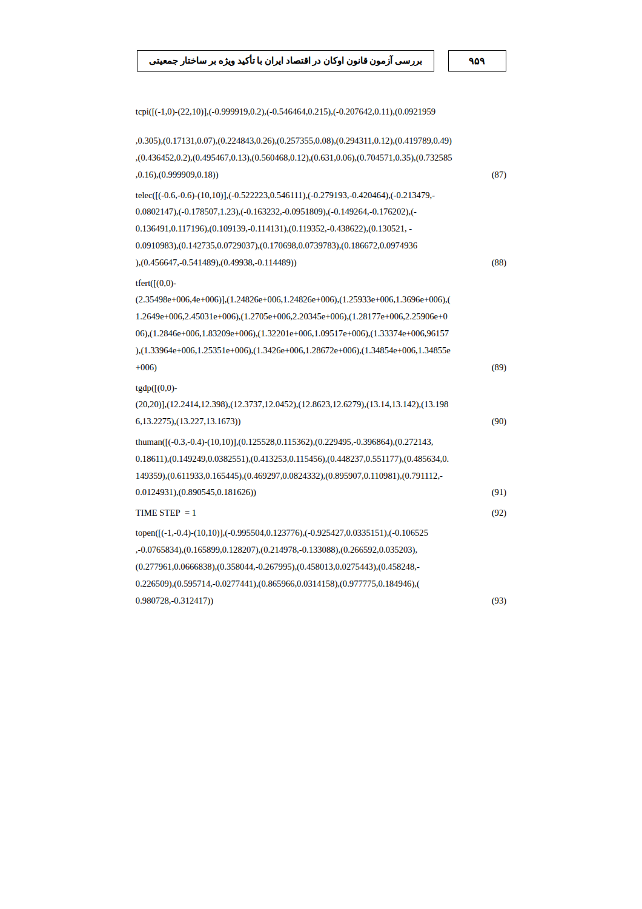۹۵۹
بررسی آزمون قانون اوکان در اقتصاد ایران با تأکید ویژه بر ساختار جمعیتی
tcpi([(-1,0)-(22,10)],(-0.999919,0.2),(-0.546464,0.215),(-0.207642,0.11),(0.0921959
,0.305),(0.17131,0.07),(0.224843,0.26),(0.257355,0.08),(0.294311,0.12),(0.419789,0.49)
,(0.436452,0.2),(0.495467,0.13),(0.560468,0.12),(0.631,0.06),(0.704571,0.35),(0.732585
,0.16),(0.999909,0.18))(87)
telec([(-0.6,-0.6)-(10,10)],(-0.522223,0.546111),(-0.279193,-0.420464),(-0.213479,-
0.0802147),(-0.178507,1.23),(-0.163232,-0.0951809),(-0.149264,-0.176202),(-
0.136491,0.117196),(0.109139,-0.114131),(0.119352,-0.438622),(0.130521, -
0.0910983),(0.142735,0.0729037),(0.170698,0.0739783),(0.186672,0.0974936
),(0.456647,-0.541489),(0.49938,-0.114489))(88)
tfert([(0,0)-
(2.35498e+006,4e+006)],(1.24826e+006,1.24826e+006),(1.25933e+006,1.3696e+006),(
1.2649e+006,2.45031e+006),(1.2705e+006,2.20345e+006),(1.28177e+006,2.25906e+0
06),(1.2846e+006,1.83209e+006),(1.32201e+006,1.09517e+006),(1.33374e+006,96157
),(1.33964e+006,1.25351e+006),(1.3426e+006,1.28672e+006),(1.34854e+006,1.34855e
+006)(89)
tgdp([(0,0)-
(20,20)],(12.2414,12.398),(12.3737,12.0452),(12.8623,12.6279),(13.14,13.142),(13.198
6,13.2275),(13.227,13.1673))(90)
thuman([(-0.3,-0.4)-(10,10)],(0.125528,0.115362),(0.229495,-0.396864),(0.272143,
0.18611),(0.149249,0.0382551),(0.413253,0.115456),(0.448237,0.551177),(0.485634,0.
149359),(0.611933,0.165445),(0.469297,0.0824332),(0.895907,0.110981),(0.791112,-
0.0124931),(0.890545,0.181626))(91)
TIME STEP = 1(92)
topen([(-1,-0.4)-(10,10)],(-0.995504,0.123776),(-0.925427,0.0335151),(-0.106525
,-0.0765834),(0.165899,0.128207),(0.214978,-0.133088),(0.266592,0.035203),
(0.277961,0.0666838),(0.358044,-0.267995),(0.458013,0.0275443),(0.458248,-
0.226509),(0.595714,-0.0277441),(0.865966,0.0314158),(0.977775,0.184946),(
0.980728,-0.312417))(93)